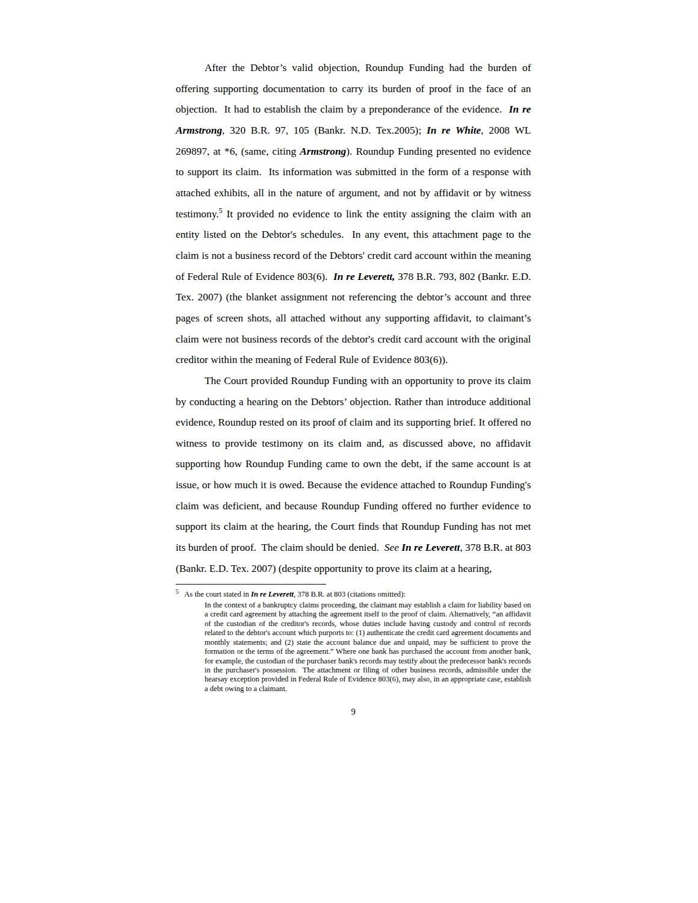After the Debtor’s valid objection, Roundup Funding had the burden of offering supporting documentation to carry its burden of proof in the face of an objection. It had to establish the claim by a preponderance of the evidence. In re Armstrong, 320 B.R. 97, 105 (Bankr. N.D. Tex.2005); In re White, 2008 WL 269897, at *6, (same, citing Armstrong). Roundup Funding presented no evidence to support its claim. Its information was submitted in the form of a response with attached exhibits, all in the nature of argument, and not by affidavit or by witness testimony.5 It provided no evidence to link the entity assigning the claim with an entity listed on the Debtor's schedules. In any event, this attachment page to the claim is not a business record of the Debtors' credit card account within the meaning of Federal Rule of Evidence 803(6). In re Leverett, 378 B.R. 793, 802 (Bankr. E.D. Tex. 2007) (the blanket assignment not referencing the debtor’s account and three pages of screen shots, all attached without any supporting affidavit, to claimant’s claim were not business records of the debtor's credit card account with the original creditor within the meaning of Federal Rule of Evidence 803(6)).
The Court provided Roundup Funding with an opportunity to prove its claim by conducting a hearing on the Debtors’ objection. Rather than introduce additional evidence, Roundup rested on its proof of claim and its supporting brief. It offered no witness to provide testimony on its claim and, as discussed above, no affidavit supporting how Roundup Funding came to own the debt, if the same account is at issue, or how much it is owed. Because the evidence attached to Roundup Funding's claim was deficient, and because Roundup Funding offered no further evidence to support its claim at the hearing, the Court finds that Roundup Funding has not met its burden of proof. The claim should be denied. See In re Leverett, 378 B.R. at 803 (Bankr. E.D. Tex. 2007) (despite opportunity to prove its claim at a hearing,
5 As the court stated in In re Leverett, 378 B.R. at 803 (citations omitted):
In the context of a bankruptcy claims proceeding, the claimant may establish a claim for liability based on a credit card agreement by attaching the agreement itself to the proof of claim. Alternatively, “an affidavit of the custodian of the creditor's records, whose duties include having custody and control of records related to the debtor's account which purports to: (1) authenticate the credit card agreement documents and monthly statements; and (2) state the account balance due and unpaid, may be sufficient to prove the formation or the terms of the agreement.” Where one bank has purchased the account from another bank, for example, the custodian of the purchaser bank's records may testify about the predecessor bank's records in the purchaser's possession. The attachment or filing of other business records, admissible under the hearsay exception provided in Federal Rule of Evidence 803(6), may also, in an appropriate case, establish a debt owing to a claimant.
9